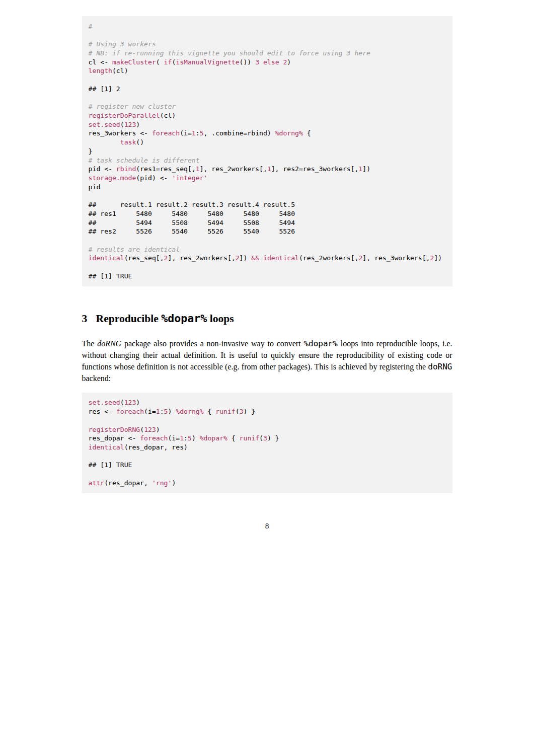#

# Using 3 workers
# NB: if re-running this vignette you should edit to force using 3 here
cl <- makeCluster( if(isManualVignette()) 3 else 2)
length(cl)

## [1] 2

# register new cluster
registerDoParallel(cl)
set.seed(123)
res_3workers <- foreach(i=1:5, .combine=rbind) %dorng% {
        task()
}
# task schedule is different
pid <- rbind(res1=res_seq[,1], res_2workers[,1], res2=res_3workers[,1])
storage.mode(pid) <- 'integer'
pid

##      result.1 result.2 result.3 result.4 result.5
## res1     5480     5480     5480     5480     5480
##          5494     5508     5494     5508     5494
## res2     5526     5540     5526     5540     5526

# results are identical
identical(res_seq[,2], res_2workers[,2]) && identical(res_2workers[,2], res_3workers[,2])

## [1] TRUE
3 Reproducible %dopar% loops
The doRNG package also provides a non-invasive way to convert %dopar% loops into reproducible loops, i.e. without changing their actual definition. It is useful to quickly ensure the reproducibility of existing code or functions whose definition is not accessible (e.g. from other packages). This is achieved by registering the doRNG backend:
set.seed(123)
res <- foreach(i=1:5) %dorng% { runif(3) }

registerDoRNG(123)
res_dopar <- foreach(i=1:5) %dopar% { runif(3) }
identical(res_dopar, res)

## [1] TRUE

attr(res_dopar, 'rng')
8